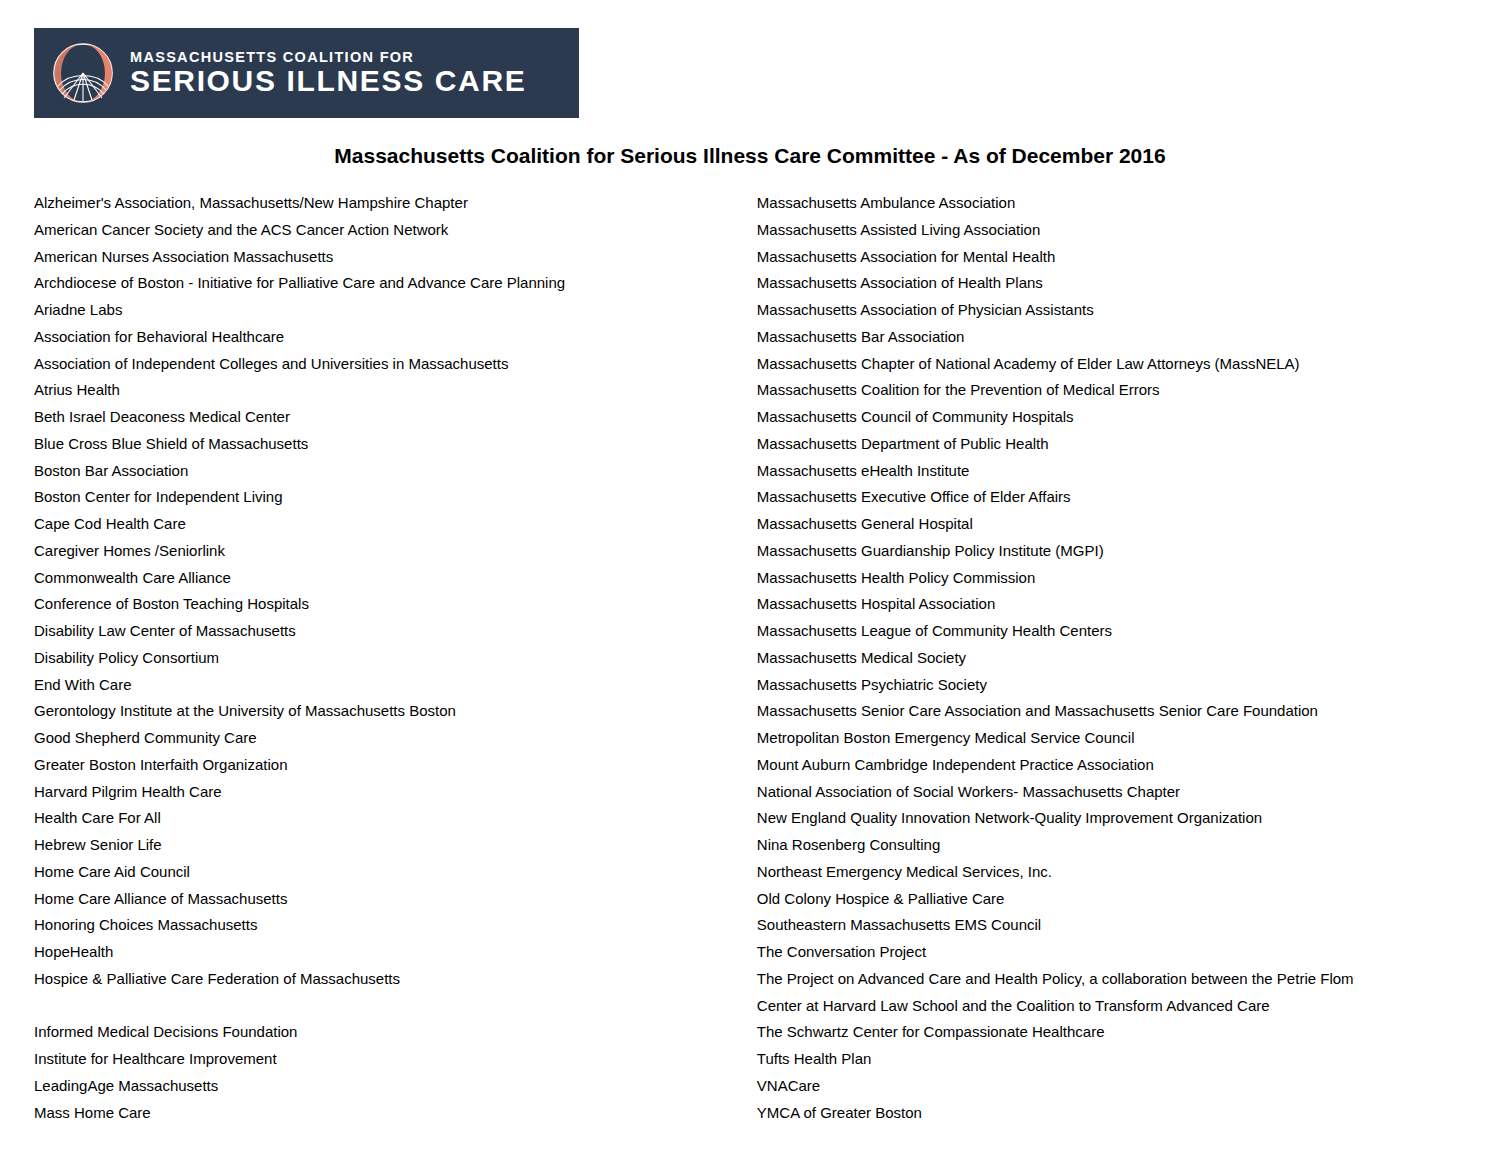MASSACHUSETTS COALITION FOR
SERIOUS ILLNESS CARE
Massachusetts Coalition for Serious Illness Care Committee - As of December 2016
| Alzheimer's Association, Massachusetts/New Hampshire Chapter | Massachusetts Ambulance Association |
| American Cancer Society and the ACS Cancer Action Network | Massachusetts Assisted Living Association |
| American Nurses Association Massachusetts | Massachusetts Association for Mental Health |
| Archdiocese of Boston - Initiative for Palliative Care and Advance Care Planning | Massachusetts Association of Health Plans |
| Ariadne Labs | Massachusetts Association of Physician Assistants |
| Association for Behavioral Healthcare | Massachusetts Bar Association |
| Association of Independent Colleges and Universities in Massachusetts | Massachusetts Chapter of National Academy of Elder Law Attorneys (MassNELA) |
| Atrius Health | Massachusetts Coalition for the Prevention of Medical Errors |
| Beth Israel Deaconess Medical Center | Massachusetts Council of Community Hospitals |
| Blue Cross Blue Shield of Massachusetts | Massachusetts Department of Public Health |
| Boston Bar Association | Massachusetts eHealth Institute |
| Boston Center for Independent Living | Massachusetts Executive Office of Elder Affairs |
| Cape Cod Health Care | Massachusetts General Hospital |
| Caregiver Homes /Seniorlink | Massachusetts Guardianship Policy Institute (MGPI) |
| Commonwealth Care Alliance | Massachusetts Health Policy Commission |
| Conference of Boston Teaching Hospitals | Massachusetts Hospital Association |
| Disability Law Center of Massachusetts | Massachusetts League of Community Health Centers |
| Disability Policy Consortium | Massachusetts Medical Society |
| End With Care | Massachusetts Psychiatric Society |
| Gerontology Institute at the University of Massachusetts Boston | Massachusetts Senior Care Association and Massachusetts Senior Care Foundation |
| Good Shepherd Community Care | Metropolitan Boston Emergency Medical Service Council |
| Greater Boston Interfaith Organization | Mount Auburn Cambridge Independent Practice Association |
| Harvard Pilgrim Health Care | National Association of Social Workers- Massachusetts Chapter |
| Health Care For All | New England Quality Innovation Network-Quality Improvement Organization |
| Hebrew Senior Life | Nina Rosenberg Consulting |
| Home Care Aid Council | Northeast Emergency Medical Services, Inc. |
| Home Care Alliance of Massachusetts | Old Colony Hospice & Palliative Care |
| Honoring Choices Massachusetts | Southeastern Massachusetts EMS Council |
| HopeHealth | The Conversation Project |
| Hospice & Palliative Care Federation of Massachusetts | The Project on Advanced Care and Health Policy, a collaboration between the Petrie Flom |
| Center at Harvard Law School and the Coalition to Transform Advanced Care |
| Informed Medical Decisions Foundation | The Schwartz Center for Compassionate Healthcare |
| Institute for Healthcare Improvement | Tufts Health Plan |
| LeadingAge Massachusetts | VNACare |
| Mass Home Care | YMCA of Greater Boston |